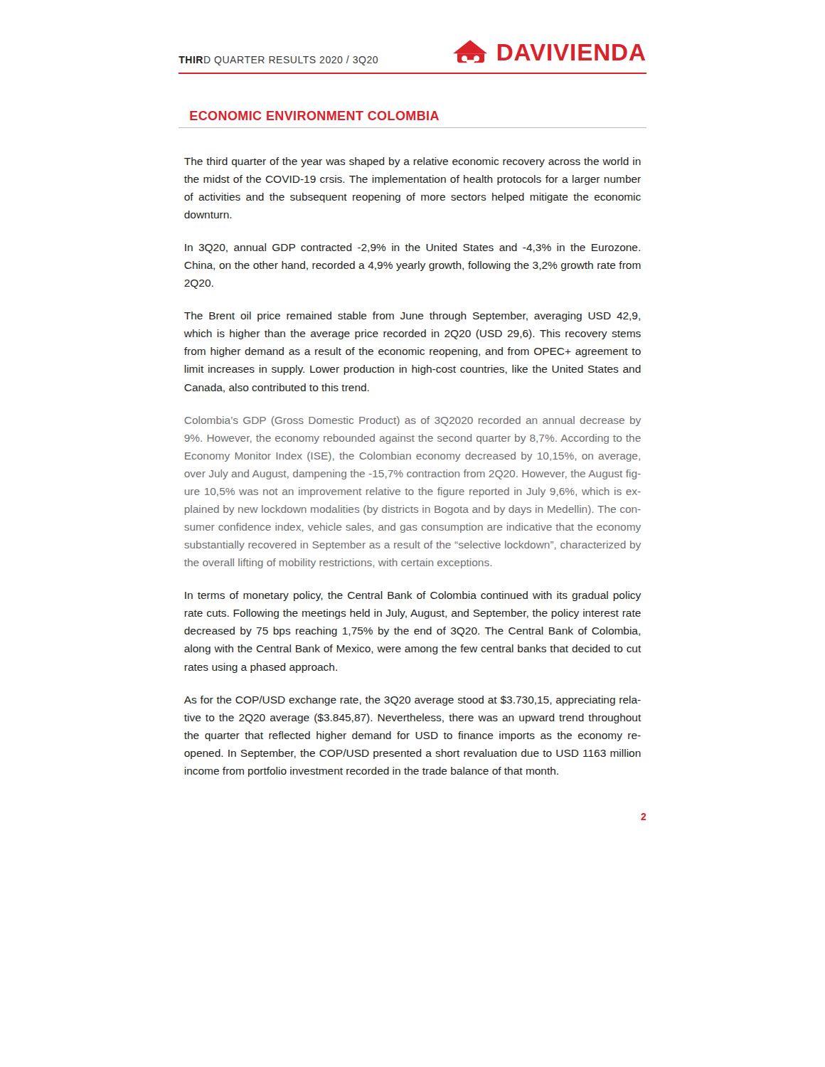THIRD QUARTER RESULTS 2020 / 3Q20
DAVIVIENDA
ECONOMIC ENVIRONMENT COLOMBIA
The third quarter of the year was shaped by a relative economic recovery across the world in the midst of the COVID-19 crsis. The implementation of health protocols for a larger number of activities and the subsequent reopening of more sectors helped mitigate the economic downturn.
In 3Q20, annual GDP contracted -2,9% in the United States and -4,3% in the Eurozone. China, on the other hand, recorded a 4,9% yearly growth, following the 3,2% growth rate from 2Q20.
The Brent oil price remained stable from June through September, averaging USD 42,9, which is higher than the average price recorded in 2Q20 (USD 29,6). This recovery stems from higher demand as a result of the economic reopening, and from OPEC+ agreement to limit increases in supply. Lower production in high-cost countries, like the United States and Canada, also contributed to this trend.
Colombia’s GDP (Gross Domestic Product) as of 3Q2020 recorded an annual decrease by 9%. However, the economy rebounded against the second quarter by 8,7%. According to the Economy Monitor Index (ISE), the Colombian economy decreased by 10,15%, on average, over July and August, dampening the -15,7% contraction from 2Q20. However, the August figure 10,5% was not an improvement relative to the figure reported in July 9,6%, which is explained by new lockdown modalities (by districts in Bogota and by days in Medellin). The consumer confidence index, vehicle sales, and gas consumption are indicative that the economy substantially recovered in September as a result of the “selective lockdown”, characterized by the overall lifting of mobility restrictions, with certain exceptions.
In terms of monetary policy, the Central Bank of Colombia continued with its gradual policy rate cuts. Following the meetings held in July, August, and September, the policy interest rate decreased by 75 bps reaching 1,75% by the end of 3Q20. The Central Bank of Colombia, along with the Central Bank of Mexico, were among the few central banks that decided to cut rates using a phased approach.
As for the COP/USD exchange rate, the 3Q20 average stood at $3.730,15, appreciating relative to the 2Q20 average ($3.845,87). Nevertheless, there was an upward trend throughout the quarter that reflected higher demand for USD to finance imports as the economy reopened. In September, the COP/USD presented a short revaluation due to USD 1163 million income from portfolio investment recorded in the trade balance of that month.
2